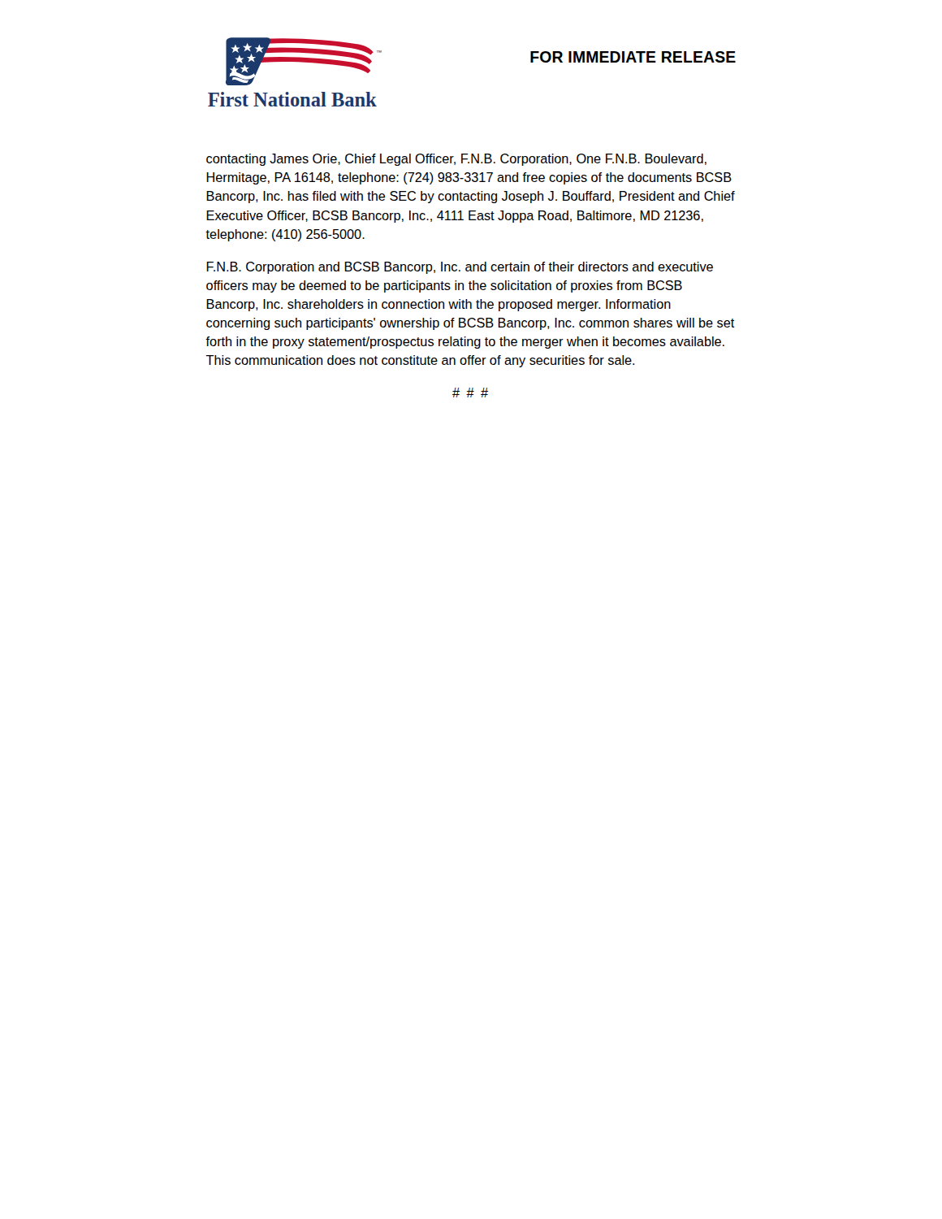™ First National Bank
FOR IMMEDIATE RELEASE
contacting James Orie, Chief Legal Officer, F.N.B. Corporation, One F.N.B. Boulevard, Hermitage, PA 16148, telephone: (724) 983-3317 and free copies of the documents BCSB Bancorp, Inc. has filed with the SEC by contacting Joseph J. Bouffard, President and Chief Executive Officer, BCSB Bancorp, Inc., 4111 East Joppa Road, Baltimore, MD 21236, telephone: (410) 256-5000.
F.N.B. Corporation and BCSB Bancorp, Inc. and certain of their directors and executive officers may be deemed to be participants in the solicitation of proxies from BCSB Bancorp, Inc. shareholders in connection with the proposed merger. Information concerning such participants' ownership of BCSB Bancorp, Inc. common shares will be set forth in the proxy statement/prospectus relating to the merger when it becomes available. This communication does not constitute an offer of any securities for sale.
# # #